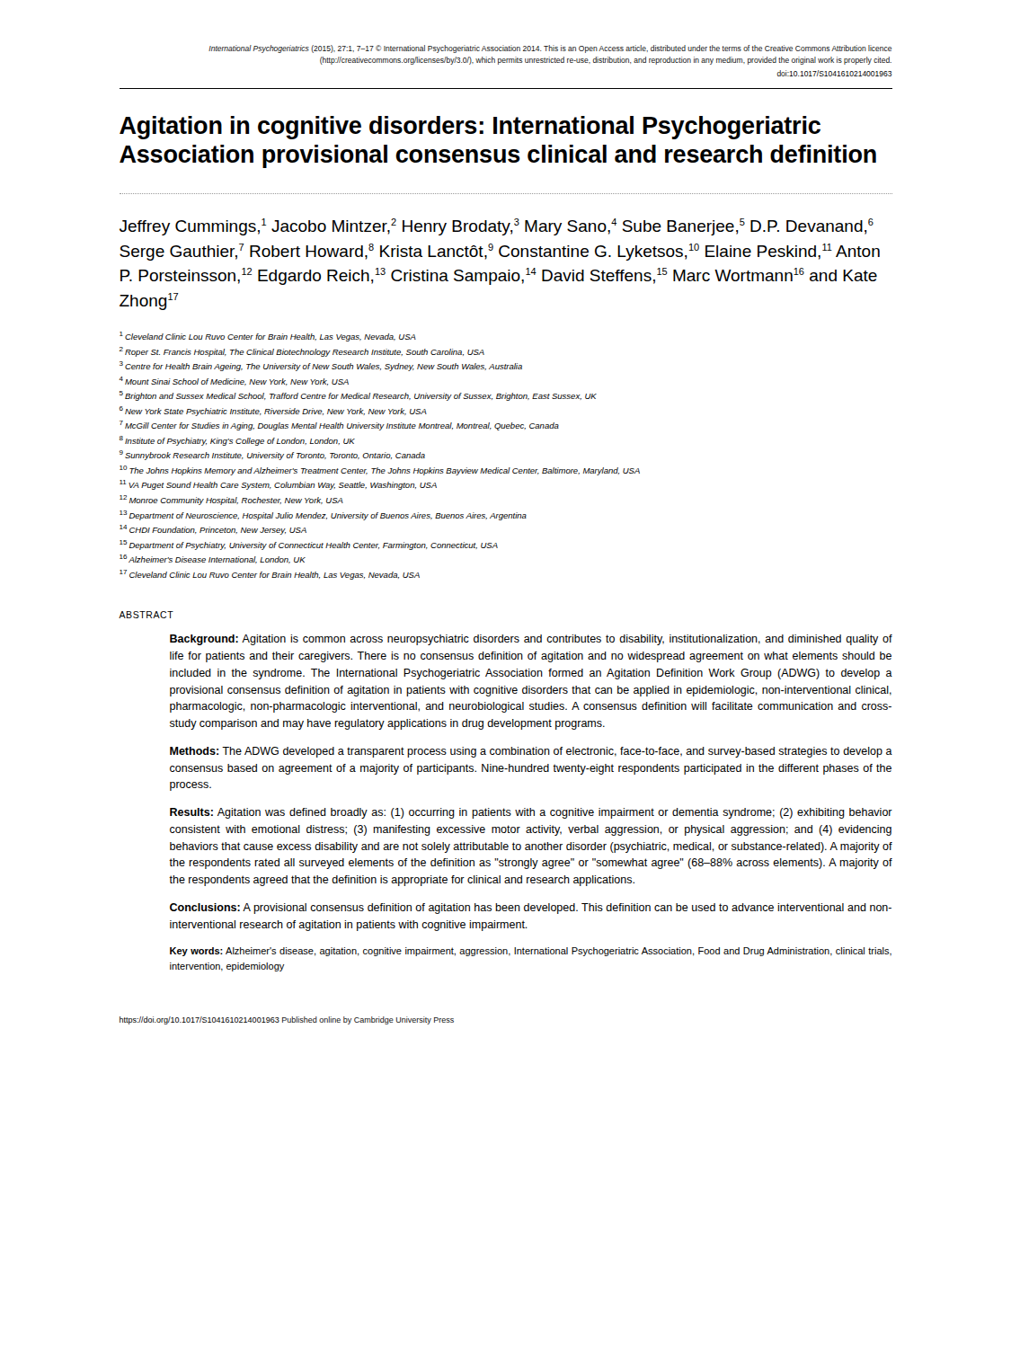International Psychogeriatrics (2015), 27:1, 7–17 © International Psychogeriatric Association 2014. This is an Open Access article, distributed under the terms of the Creative Commons Attribution licence (http://creativecommons.org/licenses/by/3.0/), which permits unrestricted re-use, distribution, and reproduction in any medium, provided the original work is properly cited. doi:10.1017/S1041610214001963
Agitation in cognitive disorders: International Psychogeriatric Association provisional consensus clinical and research definition
Jeffrey Cummings,1 Jacobo Mintzer,2 Henry Brodaty,3 Mary Sano,4 Sube Banerjee,5 D.P. Devanand,6 Serge Gauthier,7 Robert Howard,8 Krista Lanctôt,9 Constantine G. Lyketsos,10 Elaine Peskind,11 Anton P. Porsteinsson,12 Edgardo Reich,13 Cristina Sampaio,14 David Steffens,15 Marc Wortmann16 and Kate Zhong17
1 Cleveland Clinic Lou Ruvo Center for Brain Health, Las Vegas, Nevada, USA
2 Roper St. Francis Hospital, The Clinical Biotechnology Research Institute, South Carolina, USA
3 Centre for Health Brain Ageing, The University of New South Wales, Sydney, New South Wales, Australia
4 Mount Sinai School of Medicine, New York, New York, USA
5 Brighton and Sussex Medical School, Trafford Centre for Medical Research, University of Sussex, Brighton, East Sussex, UK
6 New York State Psychiatric Institute, Riverside Drive, New York, New York, USA
7 McGill Center for Studies in Aging, Douglas Mental Health University Institute Montreal, Montreal, Quebec, Canada
8 Institute of Psychiatry, King's College of London, London, UK
9 Sunnybrook Research Institute, University of Toronto, Toronto, Ontario, Canada
10 The Johns Hopkins Memory and Alzheimer's Treatment Center, The Johns Hopkins Bayview Medical Center, Baltimore, Maryland, USA
11 VA Puget Sound Health Care System, Columbian Way, Seattle, Washington, USA
12 Monroe Community Hospital, Rochester, New York, USA
13 Department of Neuroscience, Hospital Julio Mendez, University of Buenos Aires, Buenos Aires, Argentina
14 CHDI Foundation, Princeton, New Jersey, USA
15 Department of Psychiatry, University of Connecticut Health Center, Farmington, Connecticut, USA
16 Alzheimer's Disease International, London, UK
17 Cleveland Clinic Lou Ruvo Center for Brain Health, Las Vegas, Nevada, USA
ABSTRACT
Background: Agitation is common across neuropsychiatric disorders and contributes to disability, institutionalization, and diminished quality of life for patients and their caregivers. There is no consensus definition of agitation and no widespread agreement on what elements should be included in the syndrome. The International Psychogeriatric Association formed an Agitation Definition Work Group (ADWG) to develop a provisional consensus definition of agitation in patients with cognitive disorders that can be applied in epidemiologic, non-interventional clinical, pharmacologic, non-pharmacologic interventional, and neurobiological studies. A consensus definition will facilitate communication and cross-study comparison and may have regulatory applications in drug development programs.
Methods: The ADWG developed a transparent process using a combination of electronic, face-to-face, and survey-based strategies to develop a consensus based on agreement of a majority of participants. Nine-hundred twenty-eight respondents participated in the different phases of the process.
Results: Agitation was defined broadly as: (1) occurring in patients with a cognitive impairment or dementia syndrome; (2) exhibiting behavior consistent with emotional distress; (3) manifesting excessive motor activity, verbal aggression, or physical aggression; and (4) evidencing behaviors that cause excess disability and are not solely attributable to another disorder (psychiatric, medical, or substance-related). A majority of the respondents rated all surveyed elements of the definition as "strongly agree" or "somewhat agree" (68–88% across elements). A majority of the respondents agreed that the definition is appropriate for clinical and research applications.
Conclusions: A provisional consensus definition of agitation has been developed. This definition can be used to advance interventional and non-interventional research of agitation in patients with cognitive impairment.
Key words: Alzheimer's disease, agitation, cognitive impairment, aggression, International Psychogeriatric Association, Food and Drug Administration, clinical trials, intervention, epidemiology
https://doi.org/10.1017/S1041610214001963 Published online by Cambridge University Press